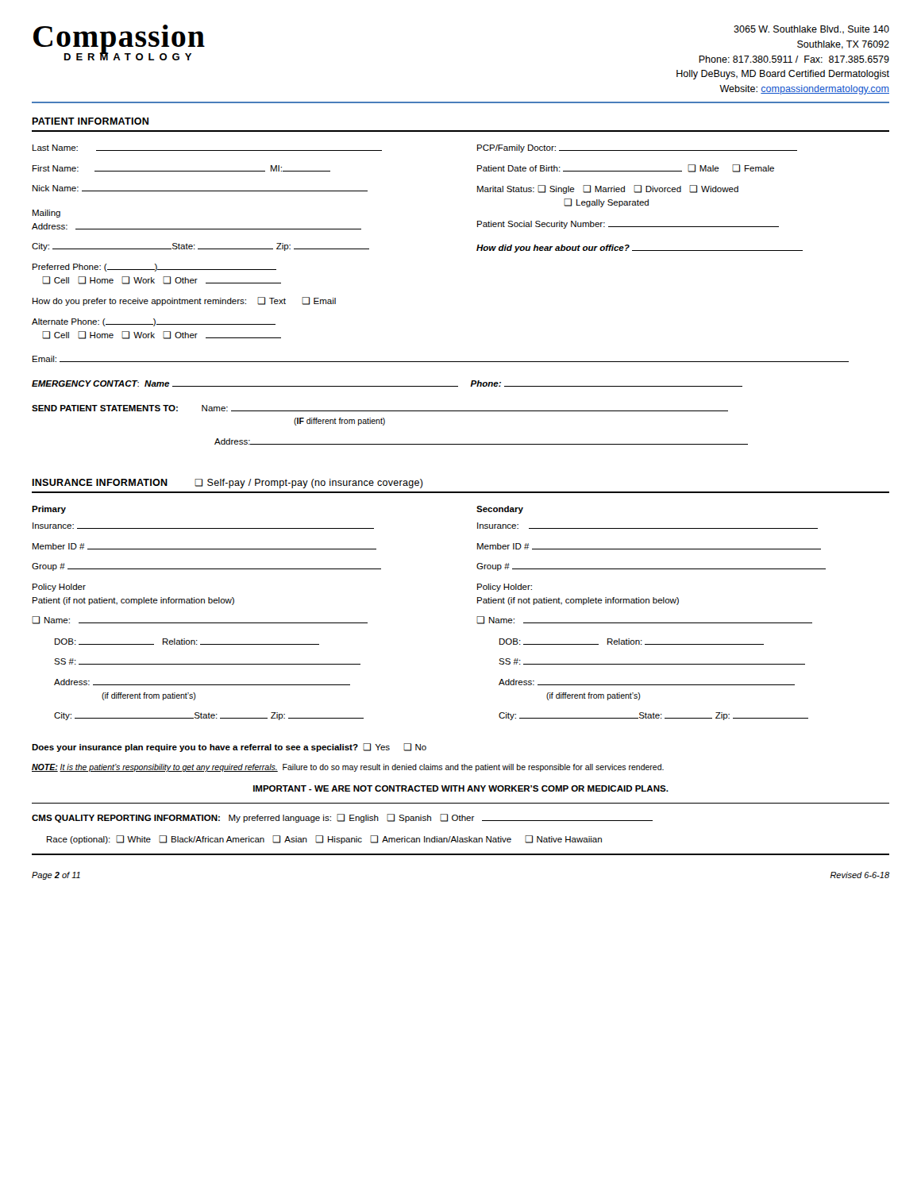Compassion DERMATOLOGY
3065 W. Southlake Blvd., Suite 140
Southlake, TX 76092
Phone: 817.380.5911 / Fax: 817.385.6579
Holly DeBuys, MD Board Certified Dermatologist
Website: compassiondermatology.com
PATIENT INFORMATION
Last Name:
First Name: MI:
Nick Name:
Mailing
Address:
City: State: Zip:
Preferred Phone: ( ) Cell Home Work Other
How do you prefer to receive appointment reminders: Text Email
Alternate Phone: ( ) Cell Home Work Other
PCP/Family Doctor:
Patient Date of Birth: Male Female
Marital Status: Single Married Divorced Widowed
Legally Separated
Patient Social Security Number:
How did you hear about our office?
Email:
EMERGENCY CONTACT: Name Phone:
SEND PATIENT STATEMENTS TO: Name:
(IF different from patient)
Address:
INSURANCE INFORMATION Self-pay / Prompt-pay (no insurance coverage)
Primary
Insurance:
Member ID #
Group #
Policy Holder
Patient (if not patient, complete information below)
Name:
DOB: Relation:
SS #:
Address:
(if different from patient’s)
City: State: Zip:
Secondary
Insurance:
Member ID #
Group #
Policy Holder:
Patient (if not patient, complete information below)
Name:
DOB: Relation:
SS #:
Address:
(if different from patient’s)
City: State: Zip:
Does your insurance plan require you to have a referral to see a specialist? Yes No
NOTE: It is the patient’s responsibility to get any required referrals. Failure to do so may result in denied claims and the patient will be responsible for all services rendered.
IMPORTANT - WE ARE NOT CONTRACTED WITH ANY WORKER’S COMP OR MEDICAID PLANS.
CMS QUALITY REPORTING INFORMATION: My preferred language is: English Spanish Other
Race (optional): White Black/African American Asian Hispanic American Indian/Alaskan Native Native Hawaiian
Page 2 of 11
Revised 6-6-18